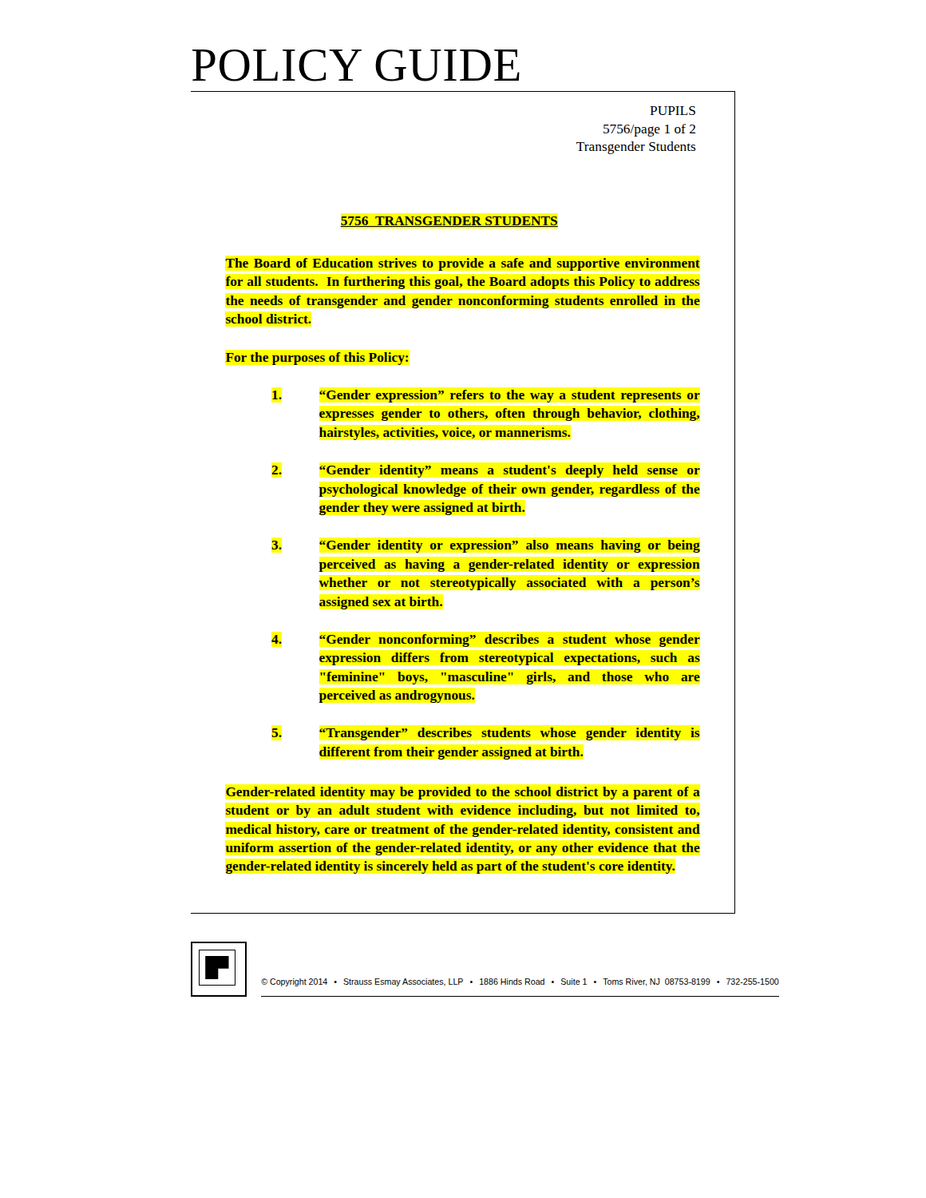POLICY GUIDE
PUPILS
5756/page 1 of 2
Transgender Students
5756 TRANSGENDER STUDENTS
The Board of Education strives to provide a safe and supportive environment for all students. In furthering this goal, the Board adopts this Policy to address the needs of transgender and gender nonconforming students enrolled in the school district.
For the purposes of this Policy:
1. “Gender expression” refers to the way a student represents or expresses gender to others, often through behavior, clothing, hairstyles, activities, voice, or mannerisms.
2. “Gender identity” means a student's deeply held sense or psychological knowledge of their own gender, regardless of the gender they were assigned at birth.
3. “Gender identity or expression” also means having or being perceived as having a gender-related identity or expression whether or not stereotypically associated with a person’s assigned sex at birth.
4. “Gender nonconforming” describes a student whose gender expression differs from stereotypical expectations, such as "feminine" boys, "masculine" girls, and those who are perceived as androgynous.
5. “Transgender” describes students whose gender identity is different from their gender assigned at birth.
Gender-related identity may be provided to the school district by a parent of a student or by an adult student with evidence including, but not limited to, medical history, care or treatment of the gender-related identity, consistent and uniform assertion of the gender-related identity, or any other evidence that the gender-related identity is sincerely held as part of the student's core identity.
© Copyright 2014•Strauss Esmay Associates, LLP•1886 Hinds Road•Suite 1•Toms River, NJ 08753-8199•732-255-1500